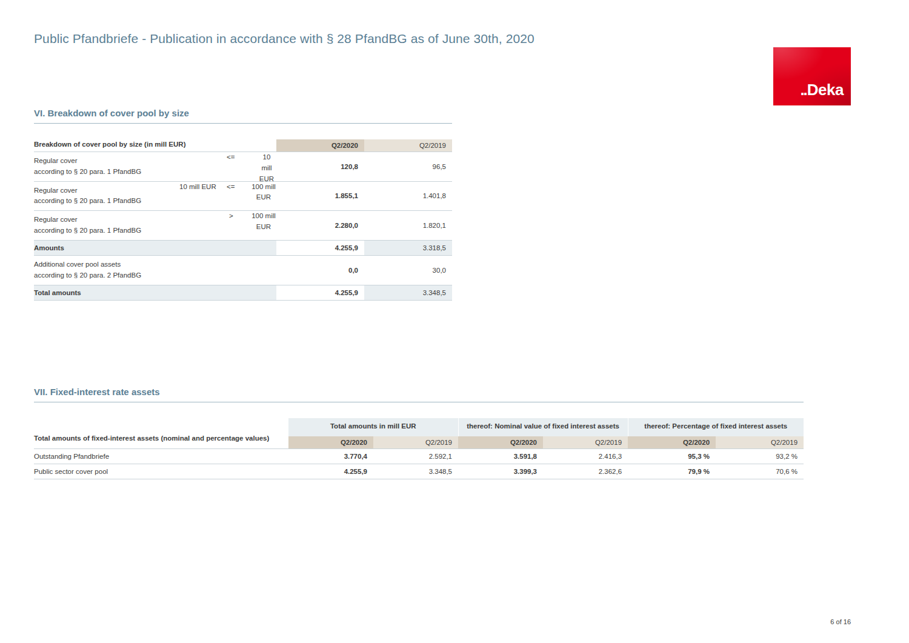Public Pfandbriefe - Publication in accordance with § 28 PfandBG as of June 30th, 2020
.. Deka
VI. Breakdown of cover pool by size
| Breakdown of cover pool by size (in mill EUR) | Q2/2020 | Q2/2019 |
| --- | --- | --- |
| Regular cover according to § 20 para. 1 PfandBG <= 10 mill EUR | 120,8 | 96,5 |
| Regular cover according to § 20 para. 1 PfandBG 10 mill EUR <= 100 mill EUR | 1.855,1 | 1.401,8 |
| Regular cover according to § 20 para. 1 PfandBG > 100 mill EUR | 2.280,0 | 1.820,1 |
| Amounts | 4.255,9 | 3.318,5 |
| Additional cover pool assets according to § 20 para. 2 PfandBG | 0,0 | 30,0 |
| Total amounts | 4.255,9 | 3.348,5 |
VII. Fixed-interest rate assets
| Total amounts of fixed-interest assets (nominal and percentage values) | Total amounts in mill EUR | thereof: Nominal value of fixed interest assets | thereof: Percentage of fixed interest assets |
| --- | --- | --- | --- |
| Q2/2020 | Q2/2019 | Q2/2020 | Q2/2019 | Q2/2020 | Q2/2019 |
| Outstanding Pfandbriefe | 3.770,4 | 2.592,1 | 3.591,8 | 2.416,3 | 95,3 % | 93,2 % |
| Public sector cover pool | 4.255,9 | 3.348,5 | 3.399,3 | 2.362,6 | 79,9 % | 70,6 % |
6 of 16